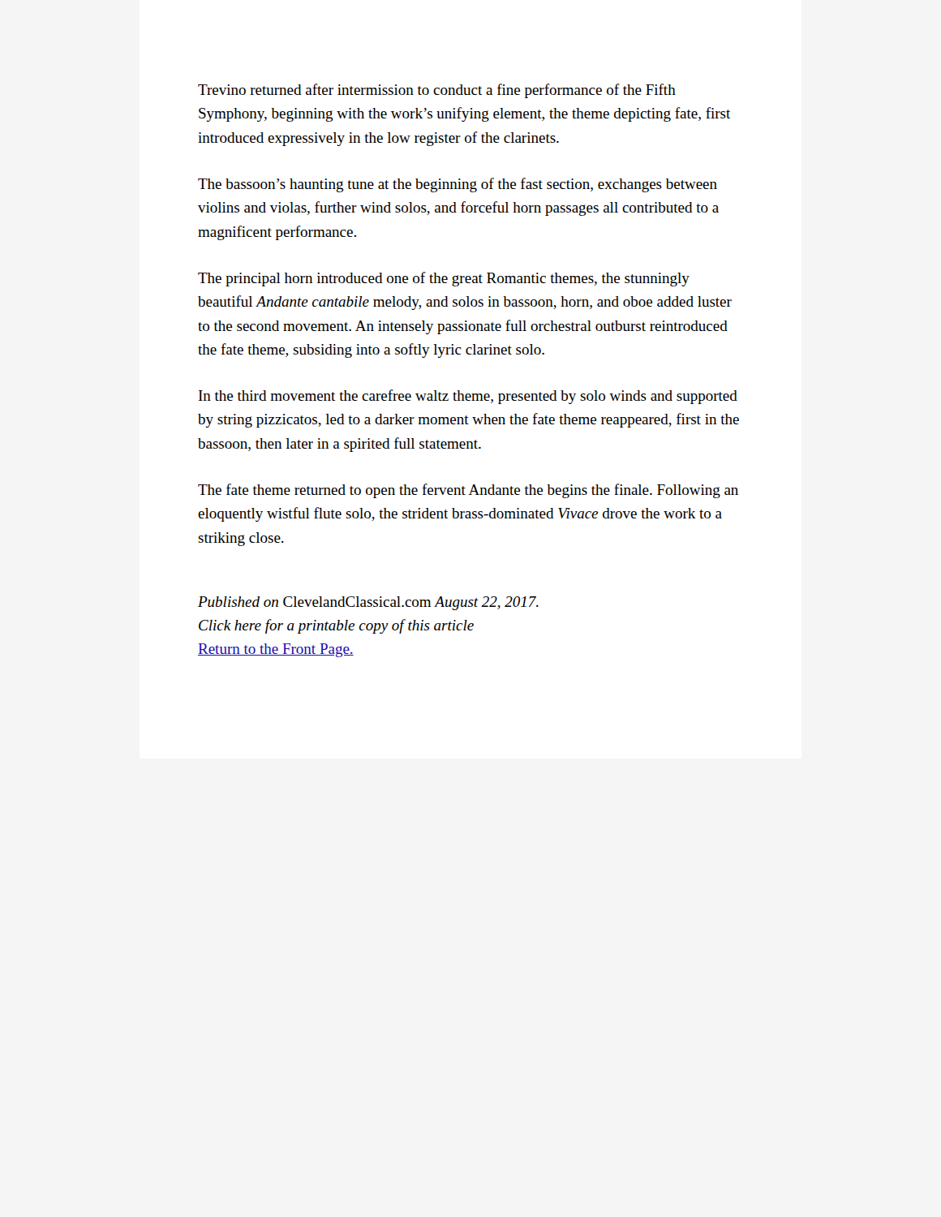Trevino returned after intermission to conduct a fine performance of the Fifth Symphony, beginning with the work’s unifying element, the theme depicting fate, first introduced expressively in the low register of the clarinets.
The bassoon’s haunting tune at the beginning of the fast section, exchanges between violins and violas, further wind solos, and forceful horn passages all contributed to a magnificent performance.
The principal horn introduced one of the great Romantic themes, the stunningly beautiful Andante cantabile melody, and solos in bassoon, horn, and oboe added luster to the second movement. An intensely passionate full orchestral outburst reintroduced the fate theme, subsiding into a softly lyric clarinet solo.
In the third movement the carefree waltz theme, presented by solo winds and supported by string pizzicatos, led to a darker moment when the fate theme reappeared, first in the bassoon, then later in a spirited full statement.
The fate theme returned to open the fervent Andante the begins the finale. Following an eloquently wistful flute solo, the strident brass-dominated Vivace drove the work to a striking close.
Published on ClevelandClassical.com August 22, 2017.
Click here for a printable copy of this article
Return to the Front Page.